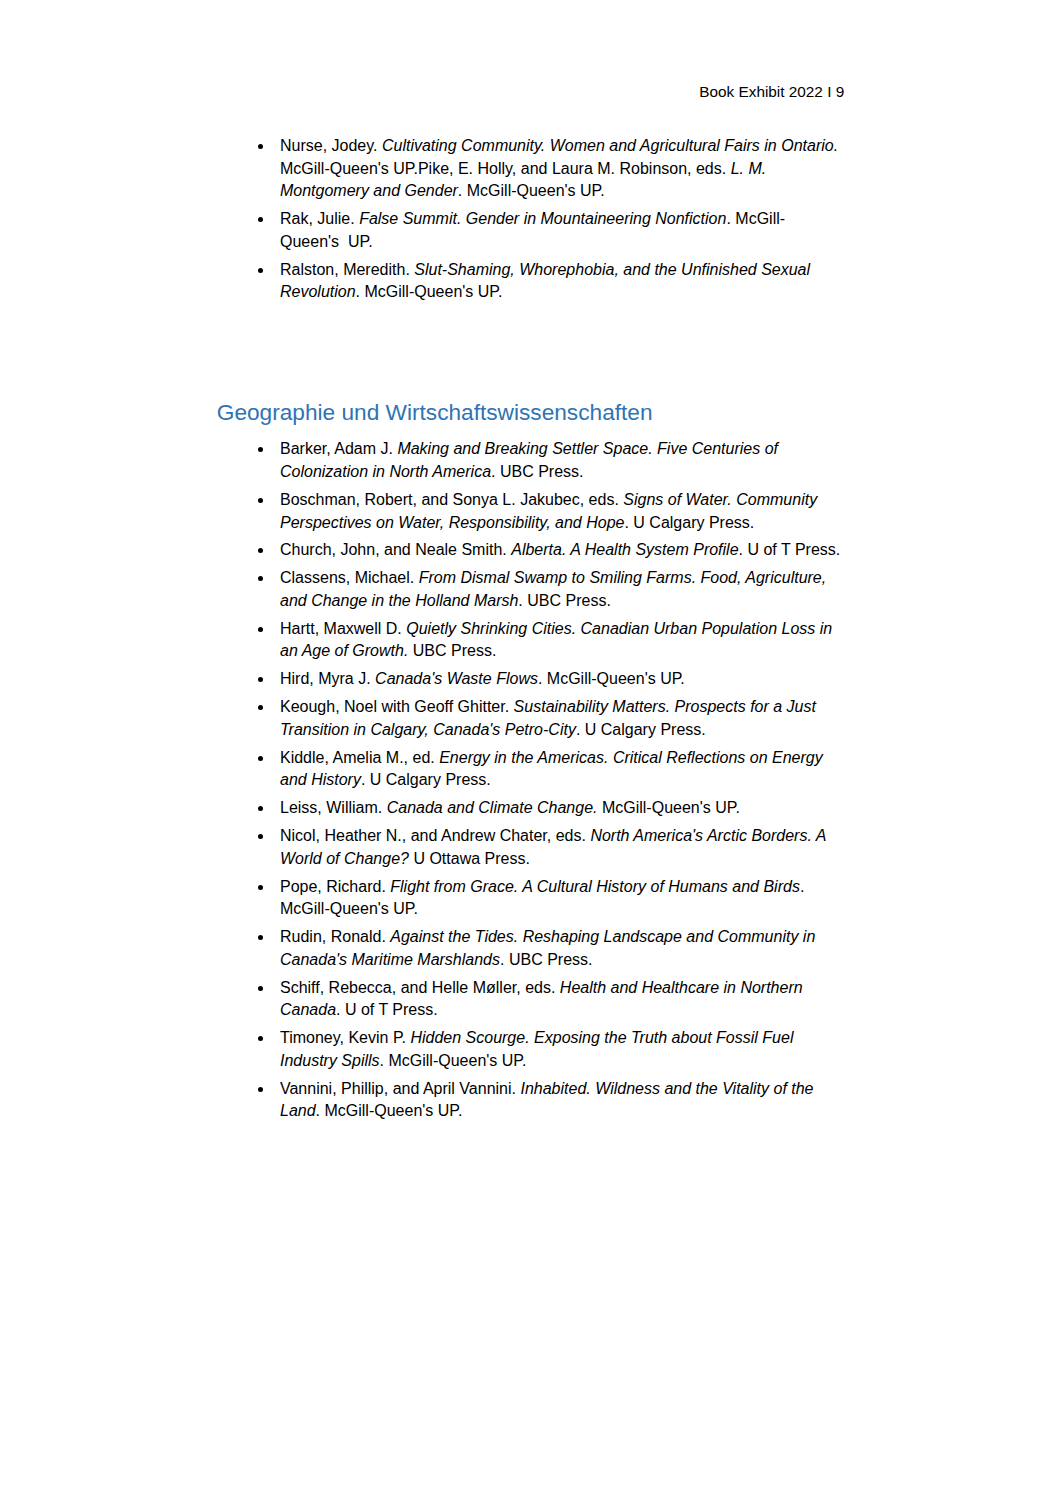Book Exhibit 2022 I 9
Nurse, Jodey. Cultivating Community. Women and Agricultural Fairs in Ontario. McGill-Queen's UP.Pike, E. Holly, and Laura M. Robinson, eds. L. M. Montgomery and Gender. McGill-Queen's UP.
Rak, Julie. False Summit. Gender in Mountaineering Nonfiction. McGill-Queen's UP.
Ralston, Meredith. Slut-Shaming, Whorephobia, and the Unfinished Sexual Revolution. McGill-Queen's UP.
Geographie und Wirtschaftswissenschaften
Barker, Adam J. Making and Breaking Settler Space. Five Centuries of Colonization in North America. UBC Press.
Boschman, Robert, and Sonya L. Jakubec, eds. Signs of Water. Community Perspectives on Water, Responsibility, and Hope. U Calgary Press.
Church, John, and Neale Smith. Alberta. A Health System Profile. U of T Press.
Classens, Michael. From Dismal Swamp to Smiling Farms. Food, Agriculture, and Change in the Holland Marsh. UBC Press.
Hartt, Maxwell D. Quietly Shrinking Cities. Canadian Urban Population Loss in an Age of Growth. UBC Press.
Hird, Myra J. Canada's Waste Flows. McGill-Queen's UP.
Keough, Noel with Geoff Ghitter. Sustainability Matters. Prospects for a Just Transition in Calgary, Canada's Petro-City. U Calgary Press.
Kiddle, Amelia M., ed. Energy in the Americas. Critical Reflections on Energy and History. U Calgary Press.
Leiss, William. Canada and Climate Change. McGill-Queen's UP.
Nicol, Heather N., and Andrew Chater, eds. North America's Arctic Borders. A World of Change? U Ottawa Press.
Pope, Richard. Flight from Grace. A Cultural History of Humans and Birds. McGill-Queen's UP.
Rudin, Ronald. Against the Tides. Reshaping Landscape and Community in Canada's Maritime Marshlands. UBC Press.
Schiff, Rebecca, and Helle Møller, eds. Health and Healthcare in Northern Canada. U of T Press.
Timoney, Kevin P. Hidden Scourge. Exposing the Truth about Fossil Fuel Industry Spills. McGill-Queen's UP.
Vannini, Phillip, and April Vannini. Inhabited. Wildness and the Vitality of the Land. McGill-Queen's UP.